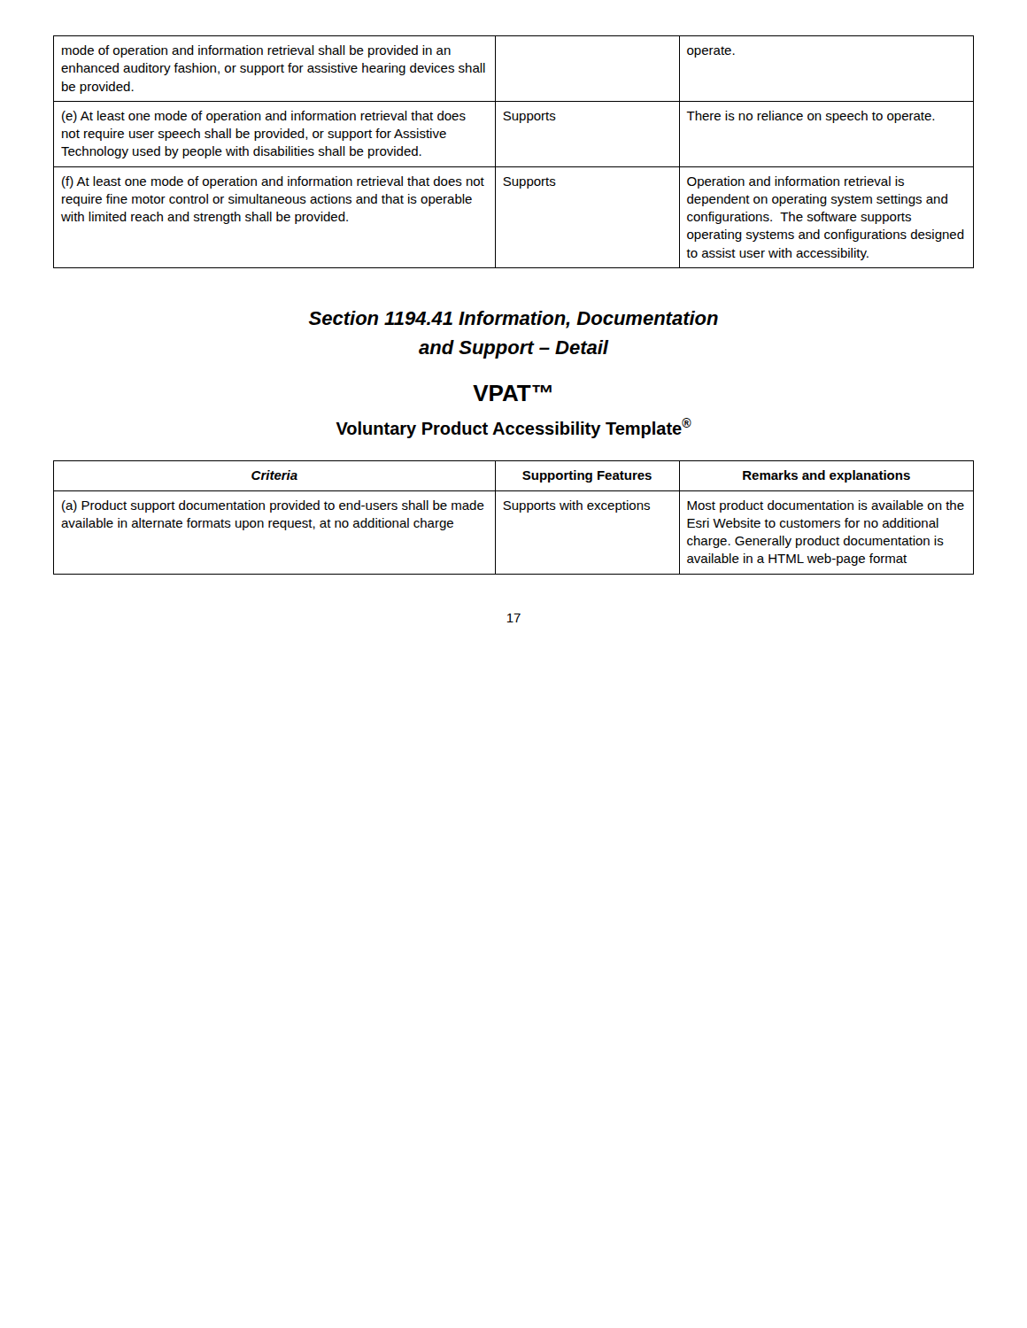| mode of operation and information retrieval shall be provided in an enhanced auditory fashion, or support for assistive hearing devices shall be provided. | | operate. |
| (e) At least one mode of operation and information retrieval that does not require user speech shall be provided, or support for Assistive Technology used by people with disabilities shall be provided. | Supports | There is no reliance on speech to operate. |
| (f) At least one mode of operation and information retrieval that does not require fine motor control or simultaneous actions and that is operable with limited reach and strength shall be provided. | Supports | Operation and information retrieval is dependent on operating system settings and configurations. The software supports operating systems and configurations designed to assist user with accessibility. |
Section 1194.41 Information, Documentation
and Support – Detail
VPAT™
Voluntary Product Accessibility Template®
| Criteria | Supporting Features | Remarks and explanations |
| --- | --- | --- |
| (a) Product support documentation provided to end-users shall be made available in alternate formats upon request, at no additional charge | Supports with exceptions | Most product documentation is available on the Esri Website to customers for no additional charge. Generally product documentation is available in a HTML web-page format |
17